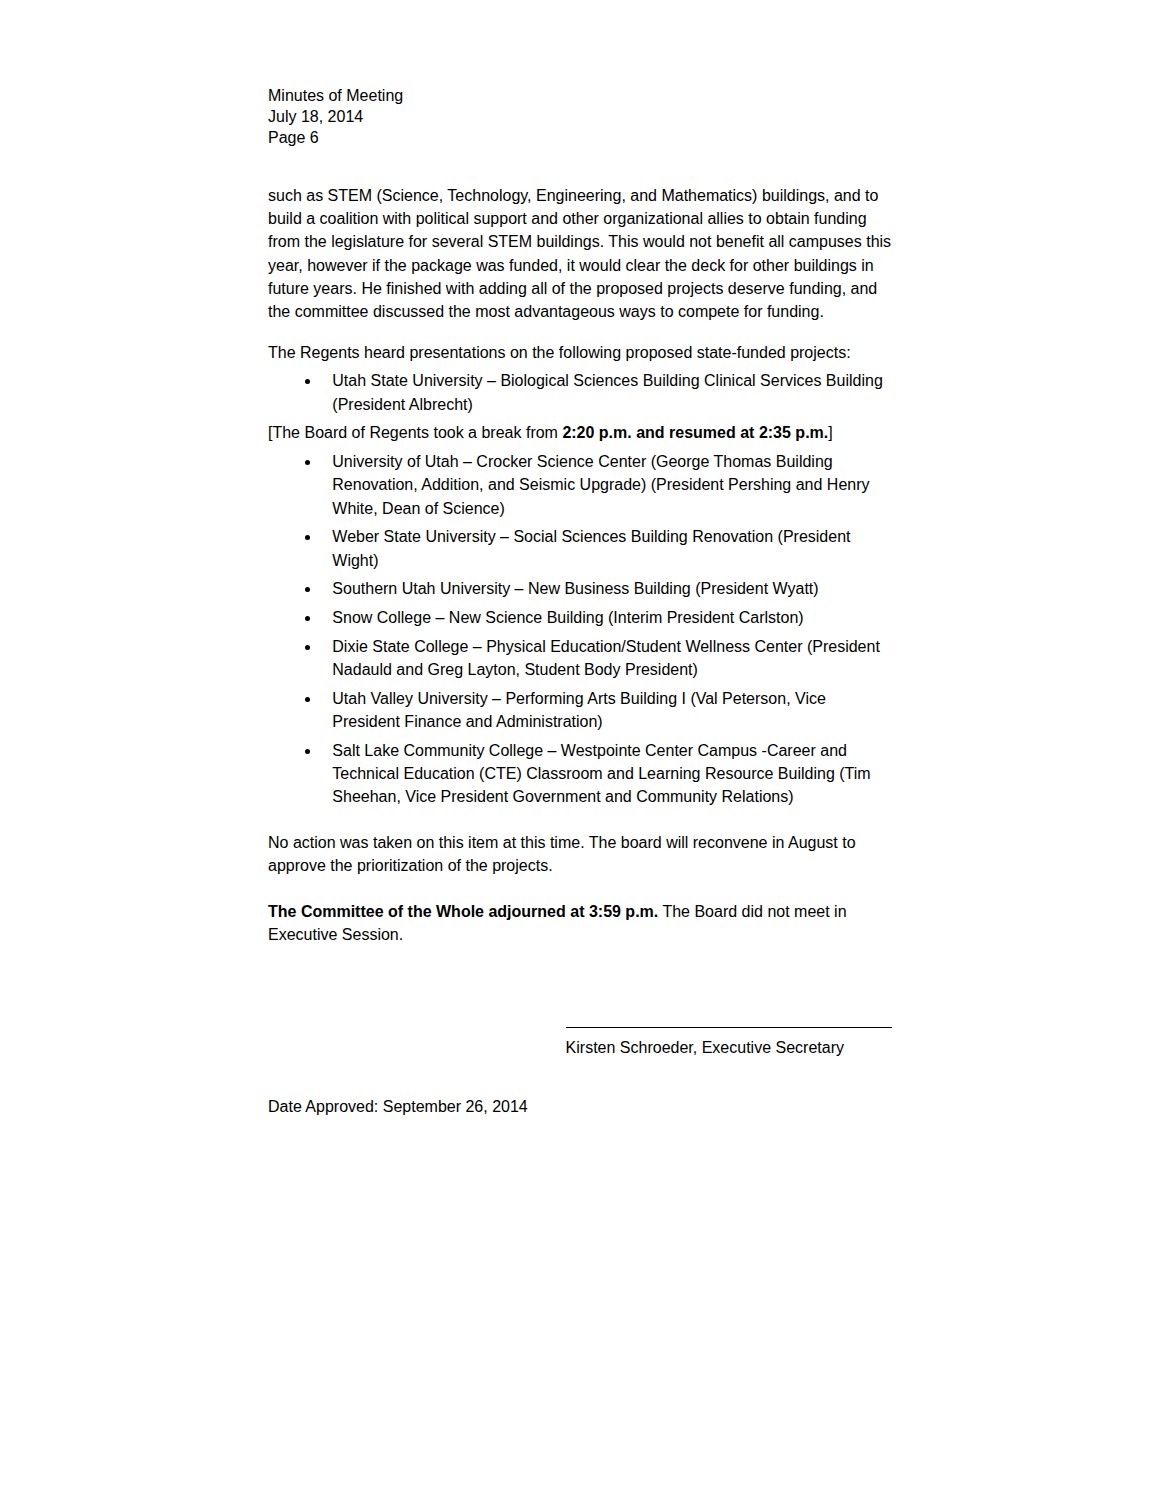Minutes of Meeting
July 18, 2014
Page 6
such as STEM (Science, Technology, Engineering, and Mathematics) buildings, and to build a coalition with political support and other organizational allies to obtain funding from the legislature for several STEM buildings. This would not benefit all campuses this year, however if the package was funded, it would clear the deck for other buildings in future years. He finished with adding all of the proposed projects deserve funding, and the committee discussed the most advantageous ways to compete for funding.
The Regents heard presentations on the following proposed state-funded projects:
Utah State University – Biological Sciences Building Clinical Services Building (President Albrecht)
[The Board of Regents took a break from 2:20 p.m. and resumed at 2:35 p.m.]
University of Utah – Crocker Science Center (George Thomas Building Renovation, Addition, and Seismic Upgrade) (President Pershing and Henry White, Dean of Science)
Weber State University – Social Sciences Building Renovation (President Wight)
Southern Utah University – New Business Building (President Wyatt)
Snow College – New Science Building (Interim President Carlston)
Dixie State College – Physical Education/Student Wellness Center (President Nadauld and Greg Layton, Student Body President)
Utah Valley University – Performing Arts Building I (Val Peterson, Vice President Finance and Administration)
Salt Lake Community College – Westpointe Center Campus -Career and Technical Education (CTE) Classroom and Learning Resource Building (Tim Sheehan, Vice President Government and Community Relations)
No action was taken on this item at this time. The board will reconvene in August to approve the prioritization of the projects.
The Committee of the Whole adjourned at 3:59 p.m. The Board did not meet in Executive Session.
Kirsten Schroeder, Executive Secretary
Date Approved: September 26, 2014